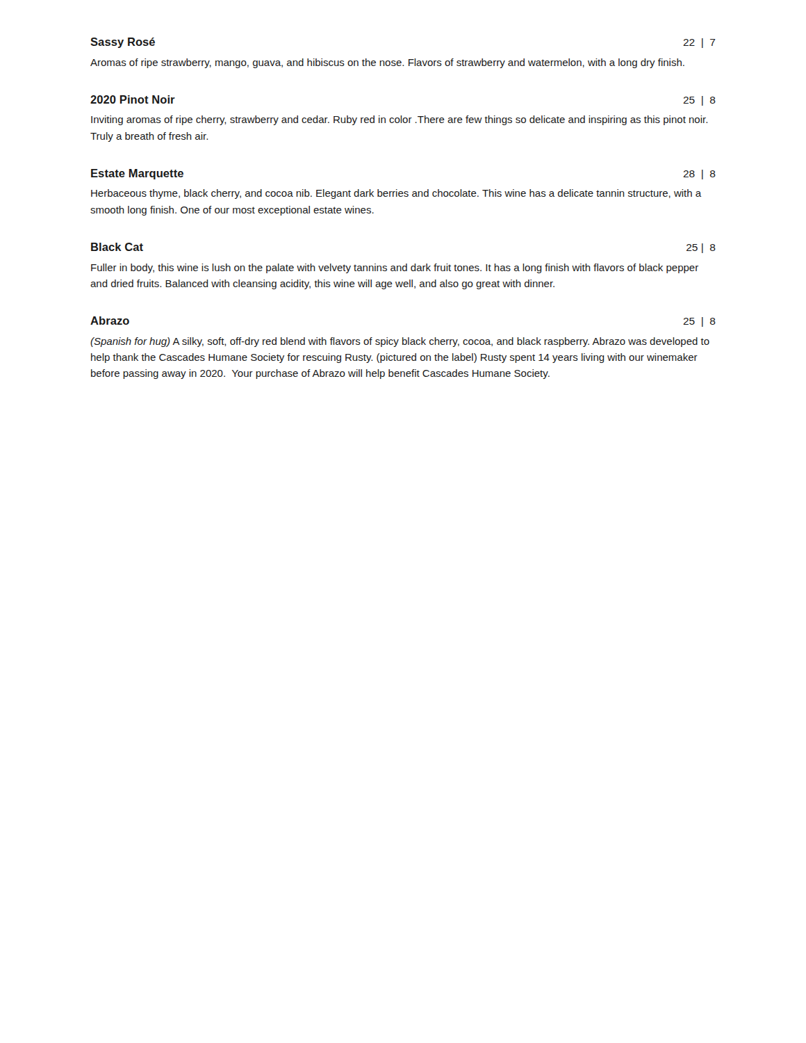Sassy Rosé 22 | 7
Aromas of ripe strawberry, mango, guava, and hibiscus on the nose. Flavors of strawberry and watermelon, with a long dry finish.
2020 Pinot Noir 25 | 8
Inviting aromas of ripe cherry, strawberry and cedar. Ruby red in color .There are few things so delicate and inspiring as this pinot noir. Truly a breath of fresh air.
Estate Marquette 28 | 8
Herbaceous thyme, black cherry, and cocoa nib. Elegant dark berries and chocolate. This wine has a delicate tannin structure, with a smooth long finish. One of our most exceptional estate wines.
Black Cat 25 | 8
Fuller in body, this wine is lush on the palate with velvety tannins and dark fruit tones. It has a long finish with flavors of black pepper and dried fruits. Balanced with cleansing acidity, this wine will age well, and also go great with dinner.
Abrazo 25 | 8
(Spanish for hug) A silky, soft, off-dry red blend with flavors of spicy black cherry, cocoa, and black raspberry. Abrazo was developed to help thank the Cascades Humane Society for rescuing Rusty. (pictured on the label) Rusty spent 14 years living with our winemaker before passing away in 2020. Your purchase of Abrazo will help benefit Cascades Humane Society.